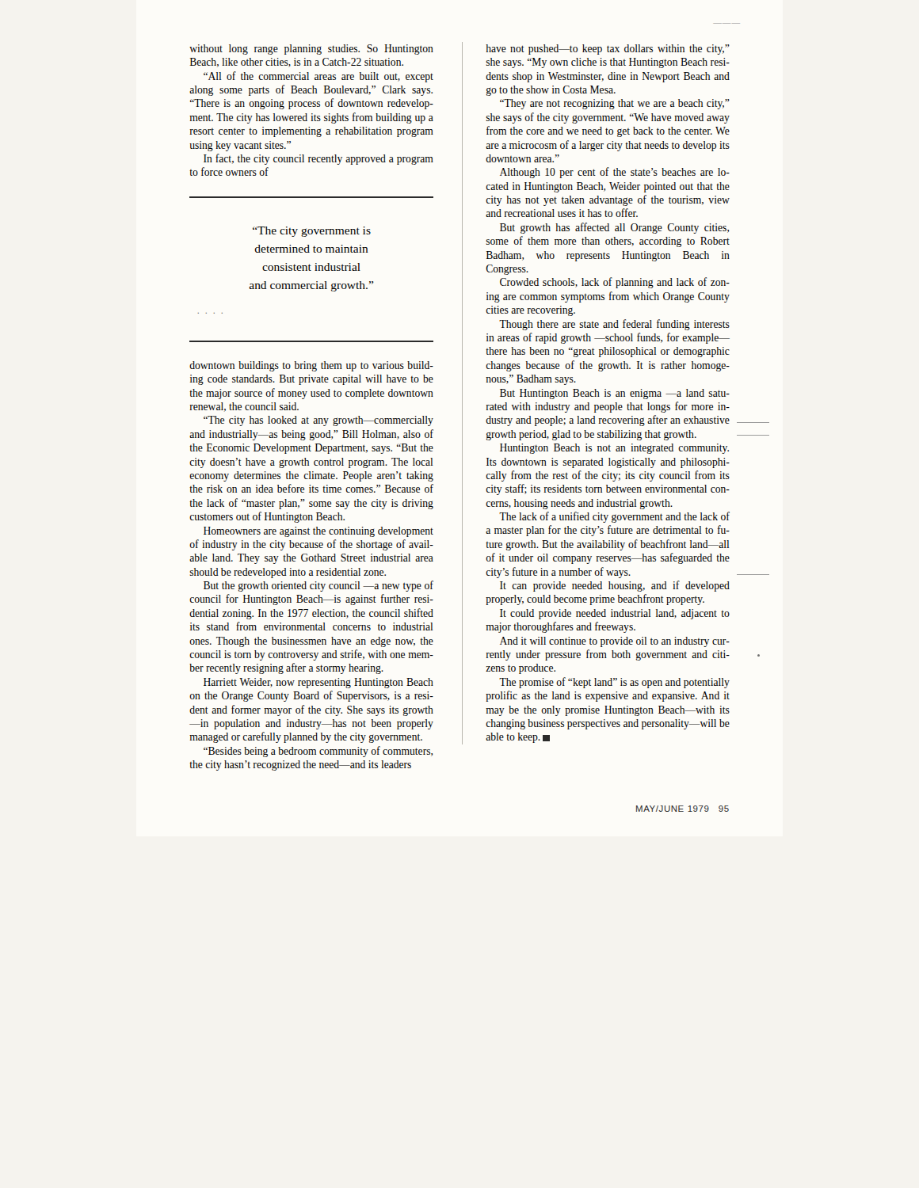———
without long range planning studies. So Huntington Beach, like other cities, is in a Catch-22 situation.
“All of the commercial areas are built out, except along some parts of Beach Boulevard,” Clark says. “There is an ongoing process of downtown redevelopment. The city has lowered its sights from building up a resort center to implementing a rehabilitation program using key vacant sites.”
In fact, the city council recently approved a program to force owners of
“The city government is
determined to maintain
consistent industrial
and commercial growth.” . . . .
downtown buildings to bring them up to various building code standards. But private capital will have to be the major source of money used to complete downtown renewal, the council said.
“The city has looked at any growth—commercially and industrially—as being good,” Bill Holman, also of the Economic Development Department, says. “But the city doesn’t have a growth control program. The local economy determines the climate. People aren’t taking the risk on an idea before its time comes.” Because of the lack of “master plan,” some say the city is driving customers out of Huntington Beach.
Homeowners are against the continuing development of industry in the city because of the shortage of available land. They say the Gothard Street industrial area should be redeveloped into a residential zone.
But the growth oriented city council —a new type of council for Huntington Beach—is against further residential zoning. In the 1977 election, the council shifted its stand from environmental concerns to industrial ones. Though the businessmen have an edge now, the council is torn by controversy and strife, with one member recently resigning after a stormy hearing.
Harriett Weider, now representing Huntington Beach on the Orange County Board of Supervisors, is a resident and former mayor of the city. She says its growth—in population and industry—has not been properly managed or carefully planned by the city government.
“Besides being a bedroom community of commuters, the city hasn’t recognized the need—and its leaders
have not pushed—to keep tax dollars within the city,” she says. “My own cliche is that Huntington Beach residents shop in Westminster, dine in Newport Beach and go to the show in Costa Mesa.
“They are not recognizing that we are a beach city,” she says of the city government. “We have moved away from the core and we need to get back to the center. We are a microcosm of a larger city that needs to develop its downtown area.”
Although 10 per cent of the state’s beaches are located in Huntington Beach, Weider pointed out that the city has not yet taken advantage of the tourism, view and recreational uses it has to offer.
But growth has affected all Orange County cities, some of them more than others, according to Robert Badham, who represents Huntington Beach in Congress.
Crowded schools, lack of planning and lack of zoning are common symptoms from which Orange County cities are recovering.
Though there are state and federal funding interests in areas of rapid growth —school funds, for example—there has been no “great philosophical or demographic changes because of the growth. It is rather homogenous,” Badham says.
But Huntington Beach is an enigma —a land saturated with industry and people that longs for more industry and people; a land recovering after an exhaustive growth period, glad to be stabilizing that growth.
Huntington Beach is not an integrated community. Its downtown is separated logistically and philosophically from the rest of the city; its city council from its city staff; its residents torn between environmental concerns, housing needs and industrial growth.
The lack of a unified city government and the lack of a master plan for the city’s future are detrimental to future growth. But the availability of beachfront land—all of it under oil company reserves—has safeguarded the city’s future in a number of ways.
It can provide needed housing, and if developed properly, could become prime beachfront property.
It could provide needed industrial land, adjacent to major thoroughfares and freeways.
And it will continue to provide oil to an industry currently under pressure from both government and citizens to produce.
The promise of “kept land” is as open and potentially prolific as the land is expensive and expansive. And it may be the only promise Huntington Beach—with its changing business perspectives and personality—will be able to keep.
MAY/JUNE 1979 95